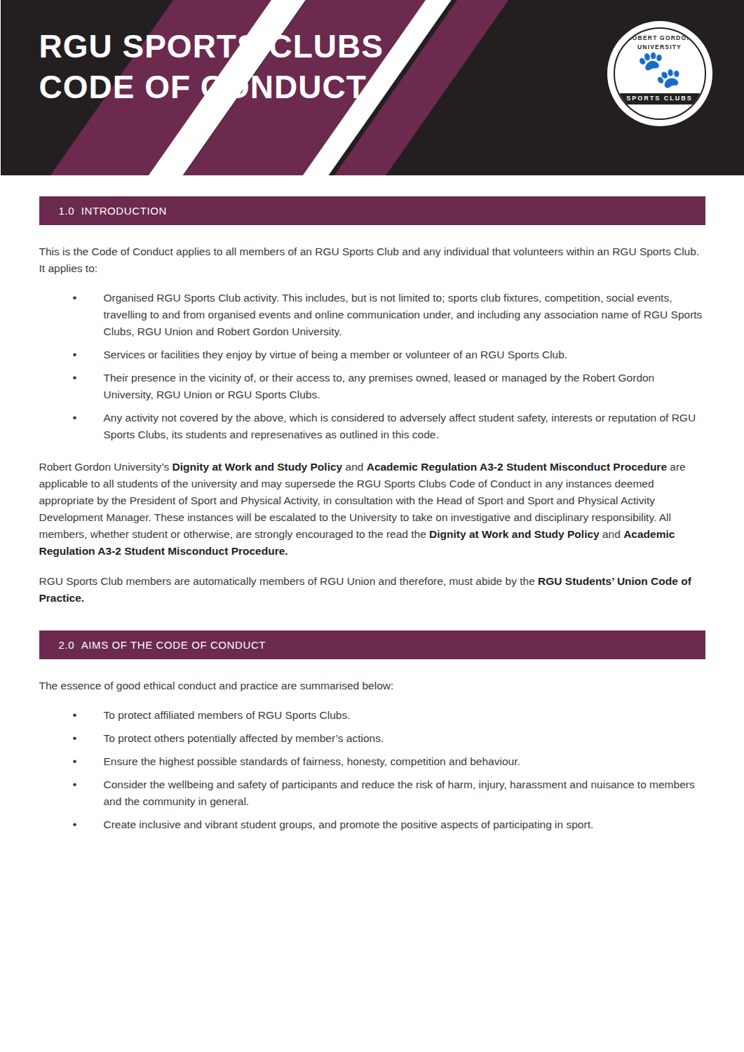RGU Sports Clubs
Code of Conduct
Robert Gordon University
🐾
SPORTS CLUBS
1.0 Introduction
This is the Code of Conduct applies to all members of an RGU Sports Club and any individual that volunteers within an RGU Sports Club. It applies to:
Organised RGU Sports Club activity. This includes, but is not limited to; sports club fixtures, competition, social events, travelling to and from organised events and online communication under, and including any association name of RGU Sports Clubs, RGU Union and Robert Gordon University.
Services or facilities they enjoy by virtue of being a member or volunteer of an RGU Sports Club.
Their presence in the vicinity of, or their access to, any premises owned, leased or managed by the Robert Gordon University, RGU Union or RGU Sports Clubs.
Any activity not covered by the above, which is considered to adversely affect student safety, interests or reputation of RGU Sports Clubs, its students and represenatives as outlined in this code.
Robert Gordon University’s Dignity at Work and Study Policy and Academic Regulation A3-2 Student Misconduct Procedure are applicable to all students of the university and may supersede the RGU Sports Clubs Code of Conduct in any instances deemed appropriate by the President of Sport and Physical Activity, in consultation with the Head of Sport and Sport and Physical Activity Development Manager. These instances will be escalated to the University to take on investigative and disciplinary responsibility. All members, whether student or otherwise, are strongly encouraged to the read the Dignity at Work and Study Policy and Academic Regulation A3-2 Student Misconduct Procedure.
RGU Sports Club members are automatically members of RGU Union and therefore, must abide by the RGU Students’ Union Code of Practice.
2.0 Aims of the Code of Conduct
The essence of good ethical conduct and practice are summarised below:
To protect affiliated members of RGU Sports Clubs.
To protect others potentially affected by member’s actions.
Ensure the highest possible standards of fairness, honesty, competition and behaviour.
Consider the wellbeing and safety of participants and reduce the risk of harm, injury, harassment and nuisance to members and the community in general.
Create inclusive and vibrant student groups, and promote the positive aspects of participating in sport.